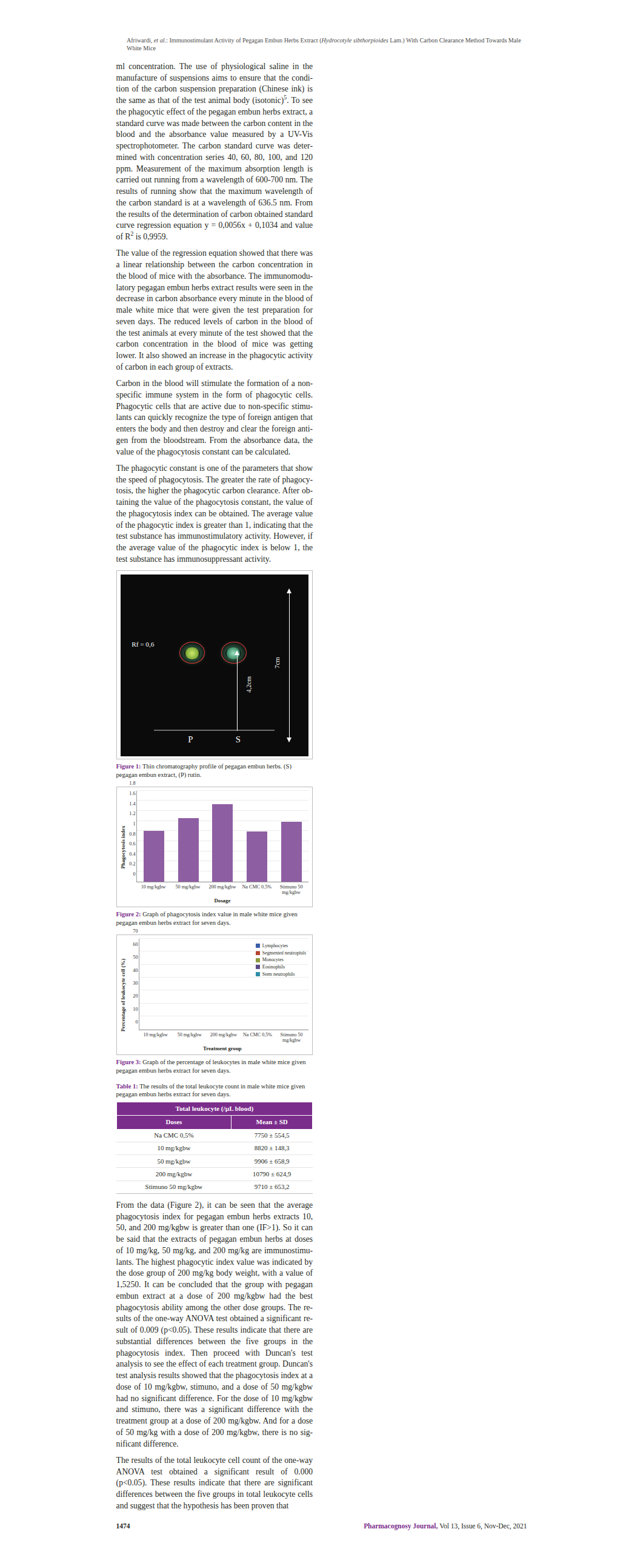Afriwardi, et al.: Immunostimulant Activity of Pegagan Embun Herbs Extract (Hydrocotyle sibthorpioides Lam.) With Carbon Clearance Method Towards Male White Mice
ml concentration. The use of physiological saline in the manufacture of suspensions aims to ensure that the condition of the carbon suspension preparation (Chinese ink) is the same as that of the test animal body (isotonic)5. To see the phagocytic effect of the pegagan embun herbs extract, a standard curve was made between the carbon content in the blood and the absorbance value measured by a UV-Vis spectrophotometer. The carbon standard curve was determined with concentration series 40, 60, 80, 100, and 120 ppm. Measurement of the maximum absorption length is carried out running from a wavelength of 600-700 nm. The results of running show that the maximum wavelength of the carbon standard is at a wavelength of 636.5 nm. From the results of the determination of carbon obtained standard curve regression equation y = 0,0056x + 0,1034 and value of R2 is 0,9959.
The value of the regression equation showed that there was a linear relationship between the carbon concentration in the blood of mice with the absorbance. The immunomodulatory pegagan embun herbs extract results were seen in the decrease in carbon absorbance every minute in the blood of male white mice that were given the test preparation for seven days. The reduced levels of carbon in the blood of the test animals at every minute of the test showed that the carbon concentration in the blood of mice was getting lower. It also showed an increase in the phagocytic activity of carbon in each group of extracts.
Carbon in the blood will stimulate the formation of a non-specific immune system in the form of phagocytic cells. Phagocytic cells that are active due to non-specific stimulants can quickly recognize the type of foreign antigen that enters the body and then destroy and clear the foreign antigen from the bloodstream. From the absorbance data, the value of the phagocytosis constant can be calculated.
The phagocytic constant is one of the parameters that show the speed of phagocytosis. The greater the rate of phagocytosis, the higher the phagocytic carbon clearance. After obtaining the value of the phagocytosis constant, the value of the phagocytosis index can be obtained. The average value of the phagocytic index is greater than 1, indicating that the test substance has immunostimulatory activity. However, if the average value of the phagocytic index is below 1, the test substance has immunosuppressant activity.
Rf = 0,6
7cm
4,2cm
PS
Figure 1: Thin chromatography profile of pegagan embun herbs. (S) pegagan embun extract, (P) rutin.
Phagocytosis index
0
0.2
0.4
0.6
0.8
1
1.2
1.4
1.6
1.8
10 mg/kgbw 50 mg/kgbw 200 mg/kgbw Na CMC 0,5% Stimuno 50 mg/kgbw
Dosage
Figure 2: Graph of phagocytosis index value in male white mice given pegagan embun herbs extract for seven days.
Percentage of leukocyte cell (%)
Lymphocytes
Segmented neutrophils
Monocytes
Eosinophils
Stem neutrophils
0
10
20
30
40
50
60
70
10 mg/kgbw 50 mg/kgbw 200 mg/kgbw Na CMC 0,5% Stimuno 50 mg/kgbw
Treatment group
Figure 3: Graph of the percentage of leukocytes in male white mice given pegagan embun herbs extract for seven days.
Table 1: The results of the total leukocyte count in male white mice given pegagan embun herbs extract for seven days.
| Total leukocyte (/µL blood) |
| --- |
| Doses | Mean ± SD |
| Na CMC 0,5% | 7750 ± 554,5 |
| 10 mg/kgbw | 8820 ± 148,3 |
| 50 mg/kgbw | 9906 ± 658,9 |
| 200 mg/kgbw | 10790 ± 624,9 |
| Stimuno 50 mg/kgbw | 9710 ± 653,2 |
From the data (Figure 2), it can be seen that the average phagocytosis index for pegagan embun herbs extracts 10, 50, and 200 mg/kgbw is greater than one (IF>1). So it can be said that the extracts of pegagan embun herbs at doses of 10 mg/kg, 50 mg/kg, and 200 mg/kg are immunostimulants. The highest phagocytic index value was indicated by the dose group of 200 mg/kg body weight, with a value of 1,5250. It can be concluded that the group with pegagan embun extract at a dose of 200 mg/kgbw had the best phagocytosis ability among the other dose groups. The results of the one-way ANOVA test obtained a significant result of 0.009 (p<0.05). These results indicate that there are substantial differences between the five groups in the phagocytosis index. Then proceed with Duncan's test analysis to see the effect of each treatment group. Duncan's test analysis results showed that the phagocytosis index at a dose of 10 mg/kgbw, stimuno, and a dose of 50 mg/kgbw had no significant difference. For the dose of 10 mg/kgbw and stimuno, there was a significant difference with the treatment group at a dose of 200 mg/kgbw. And for a dose of 50 mg/kg with a dose of 200 mg/kgbw, there is no significant difference.
The results of the total leukocyte cell count of the one-way ANOVA test obtained a significant result of 0.000 (p<0.05). These results indicate that there are significant differences between the five groups in total leukocyte cells and suggest that the hypothesis has been proven that
1474
Pharmacognosy Journal, Vol 13, Issue 6, Nov-Dec, 2021